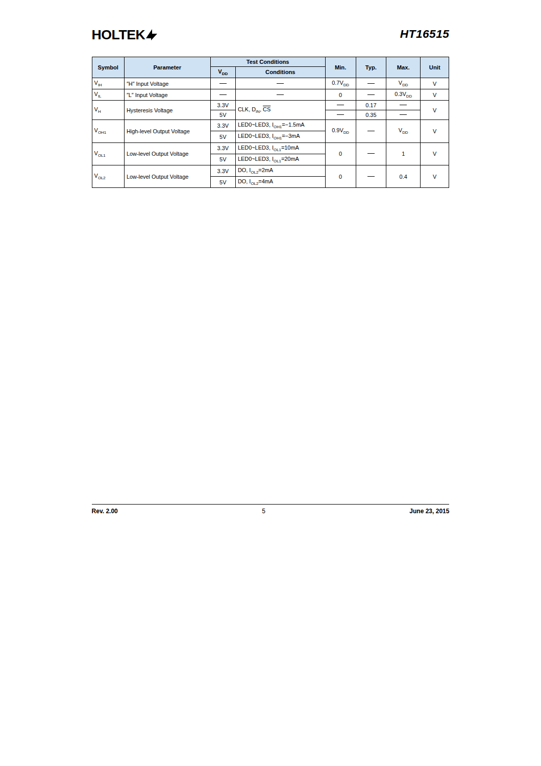HOLTEK
HT16515
| Symbol | Parameter | Test Conditions | Min. | Typ. | Max. | Unit |
| --- | --- | --- | --- | --- | --- | --- |
| V DD | Conditions |
| V IH | ″H″ Input Voltage | | | 0.7V DD | | V DD | V |
| V IL | ″L″ Input Voltage | | | 0 | | 0.3V DD | V |
| V H | Hysteresis Voltage | 3.3V | CLK, D IN , CS | | 0.17 | | V |
| 5V | | 0.35 | |
| V OH1 | High-level Output Voltage | 3.3V | LED0~LED3, I OH1 =−1.5mA | 0.9V DD | | V DD | V |
| 5V | LED0~LED3, I OH1 =−3mA |
| V OL1 | Low-level Output Voltage | 3.3V | LED0~LED3, I OL1 =10mA | 0 | | 1 | V |
| 5V | LED0~LED3, I OL1 =20mA |
| V OL2 | Low-level Output Voltage | 3.3V | DO, I OL2 =2mA | 0 | | 0.4 | V |
| 5V | DO, I OL2 =4mA |
Rev. 2.00
5
June 23, 2015